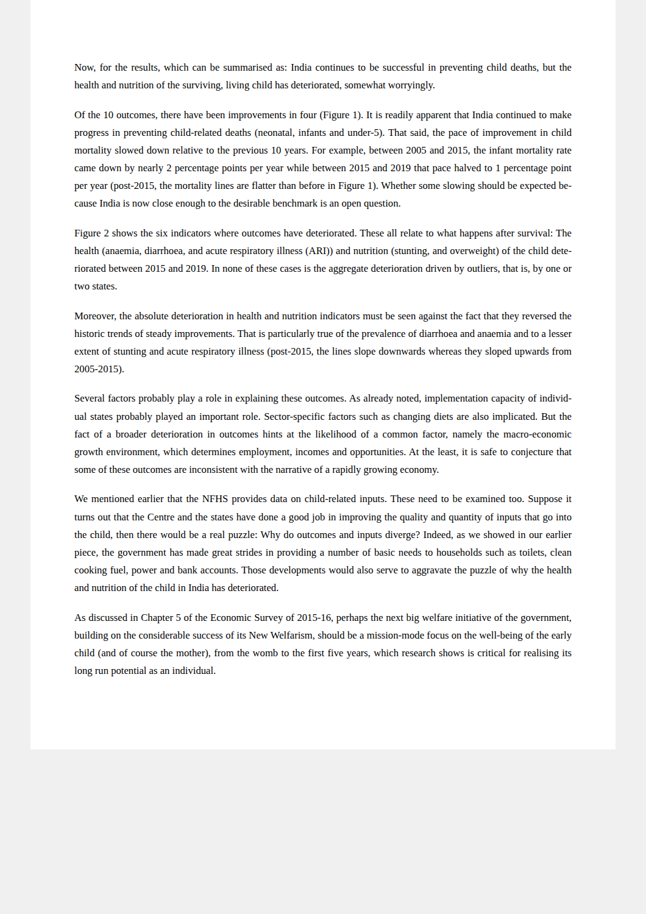Now, for the results, which can be summarised as: India continues to be successful in preventing child deaths, but the health and nutrition of the surviving, living child has deteriorated, somewhat worryingly.
Of the 10 outcomes, there have been improvements in four (Figure 1). It is readily apparent that India continued to make progress in preventing child-related deaths (neonatal, infants and under-5). That said, the pace of improvement in child mortality slowed down relative to the previous 10 years. For example, between 2005 and 2015, the infant mortality rate came down by nearly 2 percentage points per year while between 2015 and 2019 that pace halved to 1 percentage point per year (post-2015, the mortality lines are flatter than before in Figure 1). Whether some slowing should be expected because India is now close enough to the desirable benchmark is an open question.
Figure 2 shows the six indicators where outcomes have deteriorated. These all relate to what happens after survival: The health (anaemia, diarrhoea, and acute respiratory illness (ARI)) and nutrition (stunting, and overweight) of the child deteriorated between 2015 and 2019. In none of these cases is the aggregate deterioration driven by outliers, that is, by one or two states.
Moreover, the absolute deterioration in health and nutrition indicators must be seen against the fact that they reversed the historic trends of steady improvements. That is particularly true of the prevalence of diarrhoea and anaemia and to a lesser extent of stunting and acute respiratory illness (post-2015, the lines slope downwards whereas they sloped upwards from 2005-2015).
Several factors probably play a role in explaining these outcomes. As already noted, implementation capacity of individual states probably played an important role. Sector-specific factors such as changing diets are also implicated. But the fact of a broader deterioration in outcomes hints at the likelihood of a common factor, namely the macro-economic growth environment, which determines employment, incomes and opportunities. At the least, it is safe to conjecture that some of these outcomes are inconsistent with the narrative of a rapidly growing economy.
We mentioned earlier that the NFHS provides data on child-related inputs. These need to be examined too. Suppose it turns out that the Centre and the states have done a good job in improving the quality and quantity of inputs that go into the child, then there would be a real puzzle: Why do outcomes and inputs diverge? Indeed, as we showed in our earlier piece, the government has made great strides in providing a number of basic needs to households such as toilets, clean cooking fuel, power and bank accounts. Those developments would also serve to aggravate the puzzle of why the health and nutrition of the child in India has deteriorated.
As discussed in Chapter 5 of the Economic Survey of 2015-16, perhaps the next big welfare initiative of the government, building on the considerable success of its New Welfarism, should be a mission-mode focus on the well-being of the early child (and of course the mother), from the womb to the first five years, which research shows is critical for realising its long run potential as an individual.